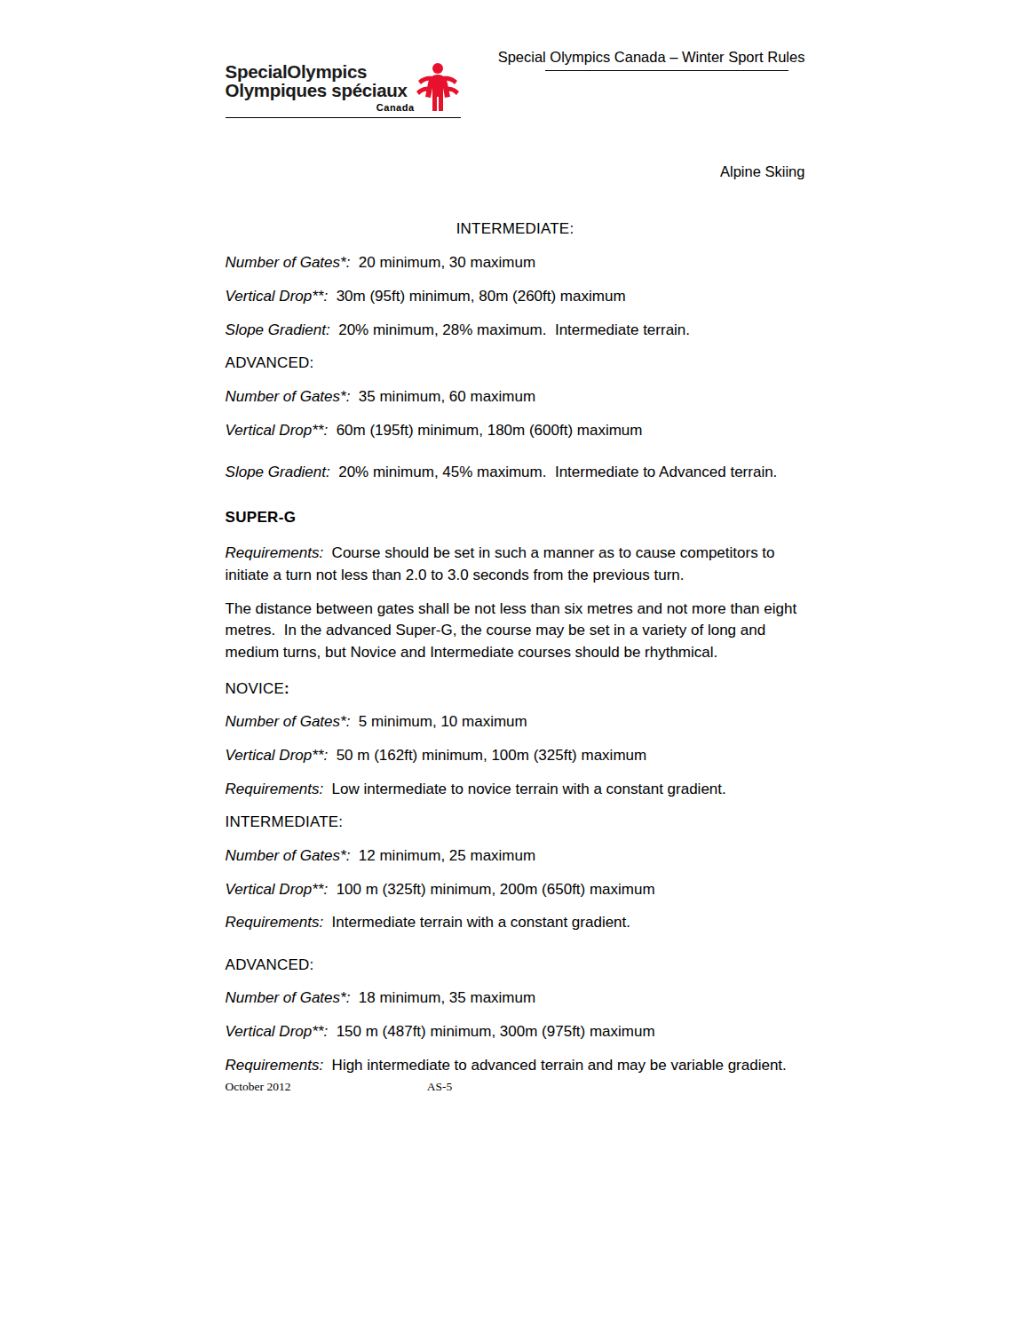Special Olympics Canada – Winter Sport Rules
SpecialOlympics
Olympiques spéciaux
Canada
Alpine Skiing
INTERMEDIATE:
Number of Gates*: 20 minimum, 30 maximum
Vertical Drop**: 30m (95ft) minimum, 80m (260ft) maximum
Slope Gradient: 20% minimum, 28% maximum. Intermediate terrain.
ADVANCED:
Number of Gates*: 35 minimum, 60 maximum
Vertical Drop**: 60m (195ft) minimum, 180m (600ft) maximum
Slope Gradient: 20% minimum, 45% maximum. Intermediate to Advanced terrain.
SUPER-G
Requirements: Course should be set in such a manner as to cause competitors to initiate a turn not less than 2.0 to 3.0 seconds from the previous turn.
The distance between gates shall be not less than six metres and not more than eight metres. In the advanced Super-G, the course may be set in a variety of long and medium turns, but Novice and Intermediate courses should be rhythmical.
NOVICE:
Number of Gates*: 5 minimum, 10 maximum
Vertical Drop**: 50 m (162ft) minimum, 100m (325ft) maximum
Requirements: Low intermediate to novice terrain with a constant gradient.
INTERMEDIATE:
Number of Gates*: 12 minimum, 25 maximum
Vertical Drop**: 100 m (325ft) minimum, 200m (650ft) maximum
Requirements: Intermediate terrain with a constant gradient.
ADVANCED:
Number of Gates*: 18 minimum, 35 maximum
Vertical Drop**: 150 m (487ft) minimum, 300m (975ft) maximum
Requirements: High intermediate to advanced terrain and may be variable gradient.
October 2012 AS-5